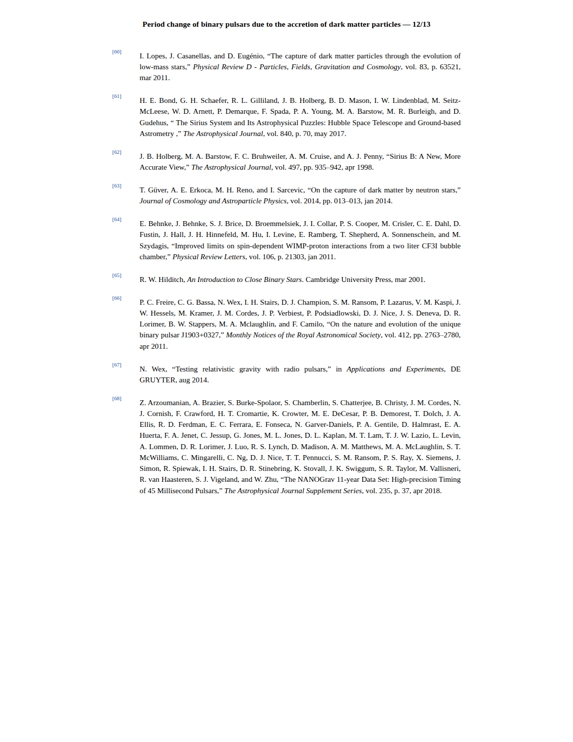Period change of binary pulsars due to the accretion of dark matter particles — 12/13
[60] I. Lopes, J. Casanellas, and D. Eugénio, “The capture of dark matter particles through the evolution of low-mass stars,” Physical Review D - Particles, Fields, Gravitation and Cosmology, vol. 83, p. 63521, mar 2011.
[61] H. E. Bond, G. H. Schaefer, R. L. Gilliland, J. B. Holberg, B. D. Mason, I. W. Lindenblad, M. Seitz-McLeese, W. D. Arnett, P. Demarque, F. Spada, P. A. Young, M. A. Barstow, M. R. Burleigh, and D. Gudehus, “ The Sirius System and Its Astrophysical Puzzles: Hubble Space Telescope and Ground-based Astrometry ,” The Astrophysical Journal, vol. 840, p. 70, may 2017.
[62] J. B. Holberg, M. A. Barstow, F. C. Bruhweiler, A. M. Cruise, and A. J. Penny, “Sirius B: A New, More Accurate View,” The Astrophysical Journal, vol. 497, pp. 935–942, apr 1998.
[63] T. Güver, A. E. Erkoca, M. H. Reno, and I. Sarcevic, “On the capture of dark matter by neutron stars,” Journal of Cosmology and Astroparticle Physics, vol. 2014, pp. 013–013, jan 2014.
[64] E. Behnke, J. Behnke, S. J. Brice, D. Broemmelsiek, J. I. Collar, P. S. Cooper, M. Crisler, C. E. Dahl, D. Fustin, J. Hall, J. H. Hinnefeld, M. Hu, I. Levine, E. Ramberg, T. Shepherd, A. Sonnenschein, and M. Szydagis, “Improved limits on spin-dependent WIMP-proton interactions from a two liter CF3I bubble chamber,” Physical Review Letters, vol. 106, p. 21303, jan 2011.
[65] R. W. Hilditch, An Introduction to Close Binary Stars. Cambridge University Press, mar 2001.
[66] P. C. Freire, C. G. Bassa, N. Wex, I. H. Stairs, D. J. Champion, S. M. Ransom, P. Lazarus, V. M. Kaspi, J. W. Hessels, M. Kramer, J. M. Cordes, J. P. Verbiest, P. Podsiadlowski, D. J. Nice, J. S. Deneva, D. R. Lorimer, B. W. Stappers, M. A. Mclaughlin, and F. Camilo, “On the nature and evolution of the unique binary pulsar J1903+0327,” Monthly Notices of the Royal Astronomical Society, vol. 412, pp. 2763–2780, apr 2011.
[67] N. Wex, “Testing relativistic gravity with radio pulsars,” in Applications and Experiments, DE GRUYTER, aug 2014.
[68] Z. Arzoumanian, A. Brazier, S. Burke-Spolaor, S. Chamberlin, S. Chatterjee, B. Christy, J. M. Cordes, N. J. Cornish, F. Crawford, H. T. Cromartie, K. Crowter, M. E. DeCesar, P. B. Demorest, T. Dolch, J. A. Ellis, R. D. Ferdman, E. C. Ferrara, E. Fonseca, N. Garver-Daniels, P. A. Gentile, D. Halmrast, E. A. Huerta, F. A. Jenet, C. Jessup, G. Jones, M. L. Jones, D. L. Kaplan, M. T. Lam, T. J. W. Lazio, L. Levin, A. Lommen, D. R. Lorimer, J. Luo, R. S. Lynch, D. Madison, A. M. Matthews, M. A. McLaughlin, S. T. McWilliams, C. Mingarelli, C. Ng, D. J. Nice, T. T. Pennucci, S. M. Ransom, P. S. Ray, X. Siemens, J. Simon, R. Spiewak, I. H. Stairs, D. R. Stinebring, K. Stovall, J. K. Swiggum, S. R. Taylor, M. Vallisneri, R. van Haasteren, S. J. Vigeland, and W. Zhu, “The NANOGrav 11-year Data Set: High-precision Timing of 45 Millisecond Pulsars,” The Astrophysical Journal Supplement Series, vol. 235, p. 37, apr 2018.